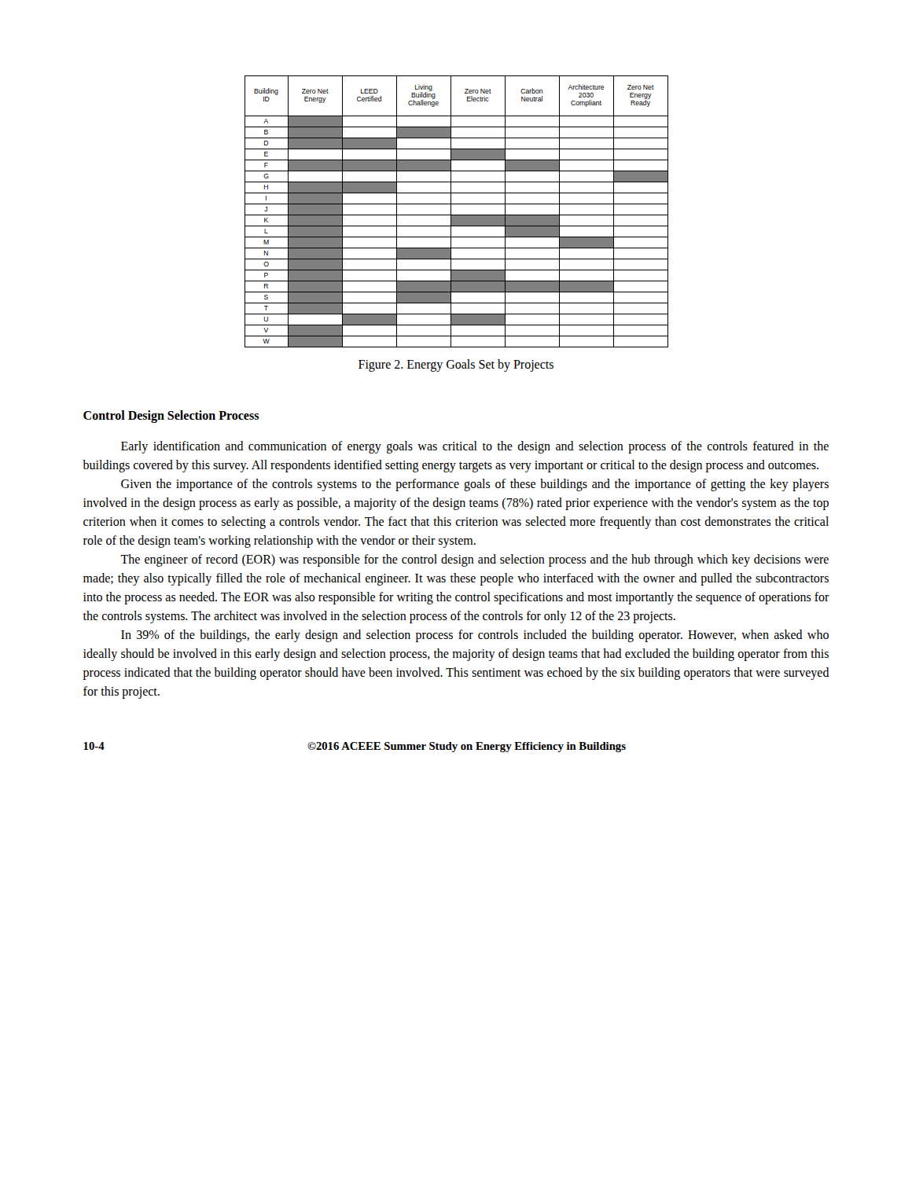| Building ID | Zero Net Energy | LEED Certified | Living Building Challenge | Zero Net Electric | Carbon Neutral | Architecture 2030 Compliant | Zero Net Energy Ready |
| --- | --- | --- | --- | --- | --- | --- | --- |
| A | | | | | | | |
| B | | | | | | | |
| D | | | | | | | |
| E | | | | | | | |
| F | | | | | | | |
| G | | | | | | | |
| H | | | | | | | |
| I | | | | | | | |
| J | | | | | | | |
| K | | | | | | | |
| L | | | | | | | |
| M | | | | | | | |
| N | | | | | | | |
| O | | | | | | | |
| P | | | | | | | |
| R | | | | | | | |
| S | | | | | | | |
| T | | | | | | | |
| U | | | | | | | |
| V | | | | | | | |
| W | | | | | | | |
Figure 2. Energy Goals Set by Projects
Control Design Selection Process
Early identification and communication of energy goals was critical to the design and selection process of the controls featured in the buildings covered by this survey. All respondents identified setting energy targets as very important or critical to the design process and outcomes.
Given the importance of the controls systems to the performance goals of these buildings and the importance of getting the key players involved in the design process as early as possible, a majority of the design teams (78%) rated prior experience with the vendor's system as the top criterion when it comes to selecting a controls vendor. The fact that this criterion was selected more frequently than cost demonstrates the critical role of the design team's working relationship with the vendor or their system.
The engineer of record (EOR) was responsible for the control design and selection process and the hub through which key decisions were made; they also typically filled the role of mechanical engineer. It was these people who interfaced with the owner and pulled the subcontractors into the process as needed. The EOR was also responsible for writing the control specifications and most importantly the sequence of operations for the controls systems. The architect was involved in the selection process of the controls for only 12 of the 23 projects.
In 39% of the buildings, the early design and selection process for controls included the building operator. However, when asked who ideally should be involved in this early design and selection process, the majority of design teams that had excluded the building operator from this process indicated that the building operator should have been involved. This sentiment was echoed by the six building operators that were surveyed for this project.
10-4 ©2016 ACEEE Summer Study on Energy Efficiency in Buildings